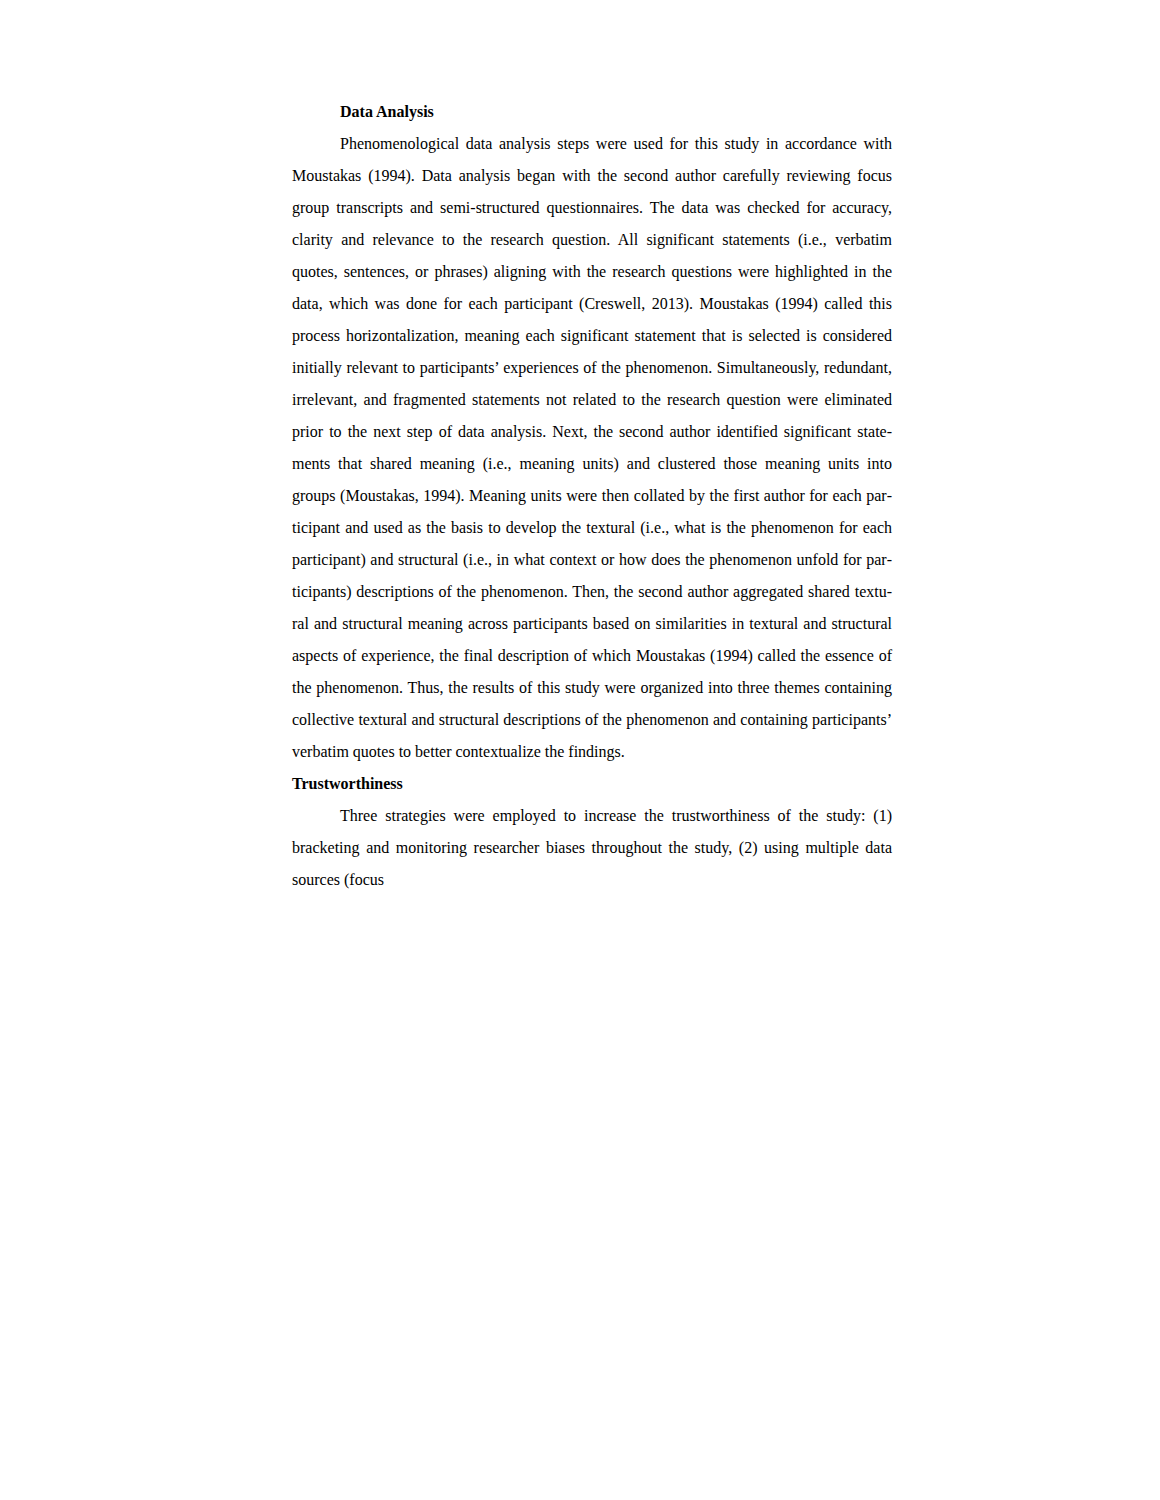Data Analysis
Phenomenological data analysis steps were used for this study in accordance with Moustakas (1994). Data analysis began with the second author carefully reviewing focus group transcripts and semi-structured questionnaires. The data was checked for accuracy, clarity and relevance to the research question. All significant statements (i.e., verbatim quotes, sentences, or phrases) aligning with the research questions were highlighted in the data, which was done for each participant (Creswell, 2013). Moustakas (1994) called this process horizontalization, meaning each significant statement that is selected is considered initially relevant to participants’ experiences of the phenomenon. Simultaneously, redundant, irrelevant, and fragmented statements not related to the research question were eliminated prior to the next step of data analysis. Next, the second author identified significant statements that shared meaning (i.e., meaning units) and clustered those meaning units into groups (Moustakas, 1994). Meaning units were then collated by the first author for each participant and used as the basis to develop the textural (i.e., what is the phenomenon for each participant) and structural (i.e., in what context or how does the phenomenon unfold for participants) descriptions of the phenomenon. Then, the second author aggregated shared textural and structural meaning across participants based on similarities in textural and structural aspects of experience, the final description of which Moustakas (1994) called the essence of the phenomenon. Thus, the results of this study were organized into three themes containing collective textural and structural descriptions of the phenomenon and containing participants’ verbatim quotes to better contextualize the findings.
Trustworthiness
Three strategies were employed to increase the trustworthiness of the study: (1) bracketing and monitoring researcher biases throughout the study, (2) using multiple data sources (focus